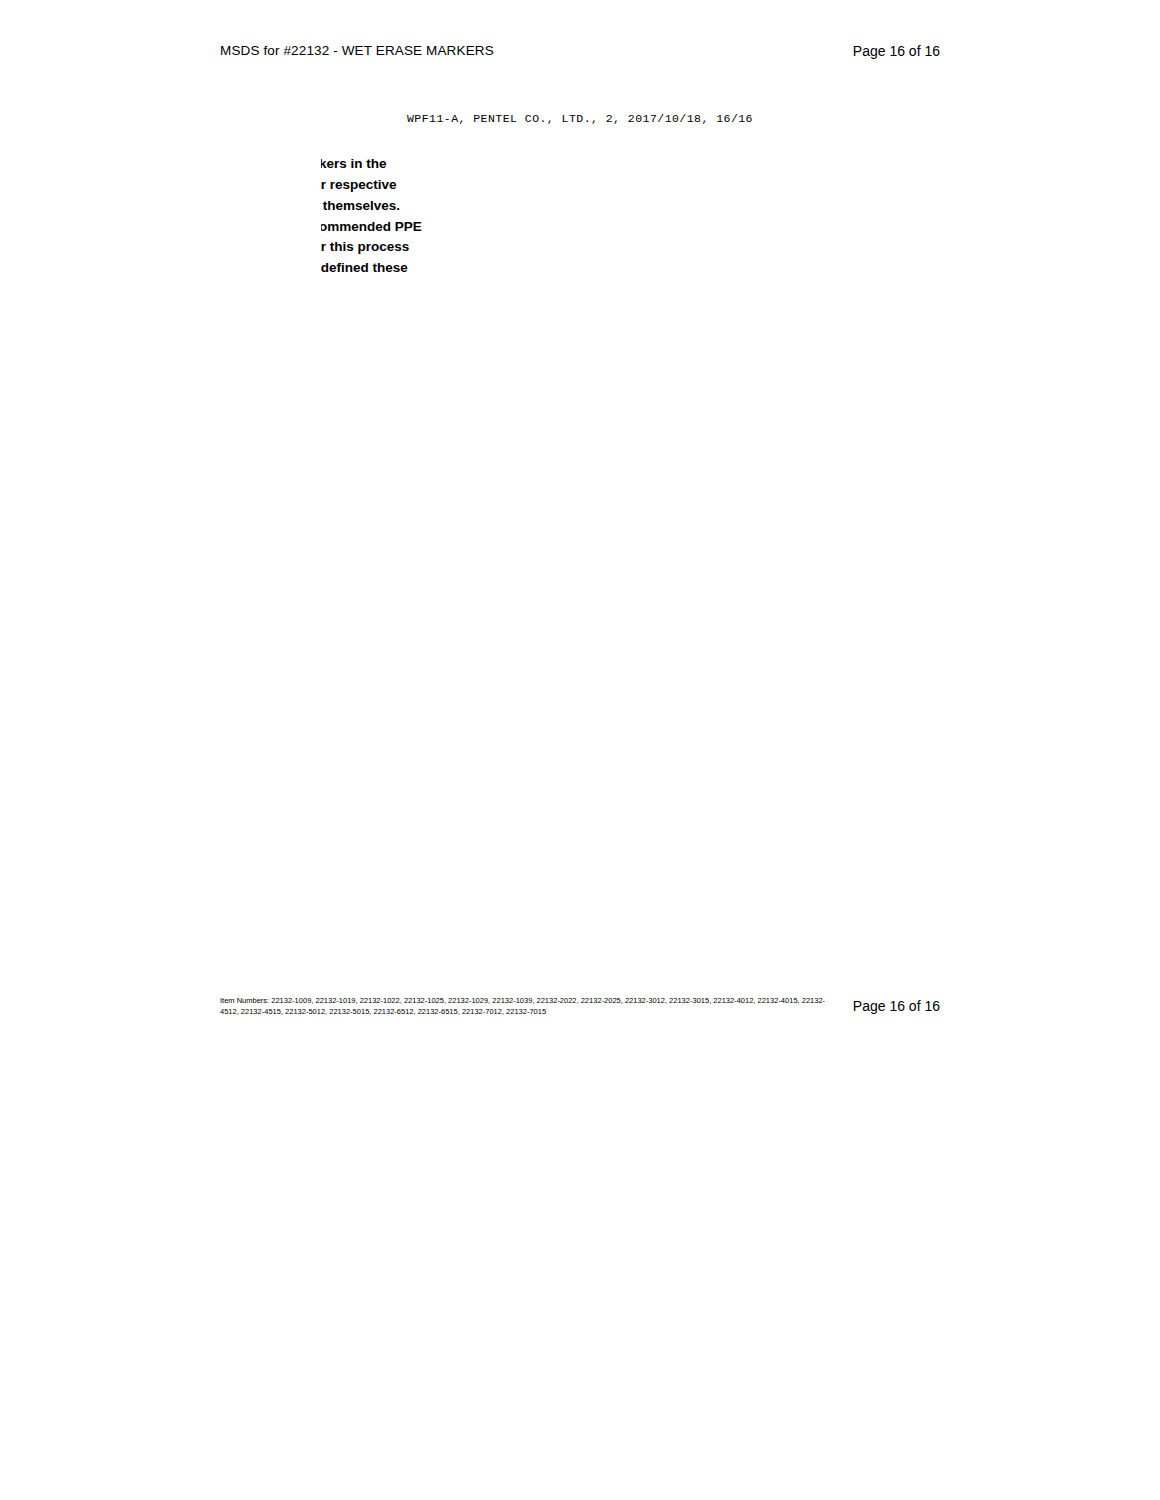MSDS for #22132 - WET ERASE MARKERS
Page 16 of 16
WPF11-A, PENTEL CO., LTD., 2, 2017/10/18, 16/16
kers in the
r respective
themselves.
ommended PPE
r this process
defined these
Item Numbers: 22132-1009, 22132-1019, 22132-1022, 22132-1025, 22132-1029, 22132-1039, 22132-2022, 22132-2025, 22132-3012, 22132-3015, 22132-4012, 22132-4015, 22132-4512, 22132-4515, 22132-5012, 22132-5015, 22132-6512, 22132-6515, 22132-7012, 22132-7015
Page 16 of 16